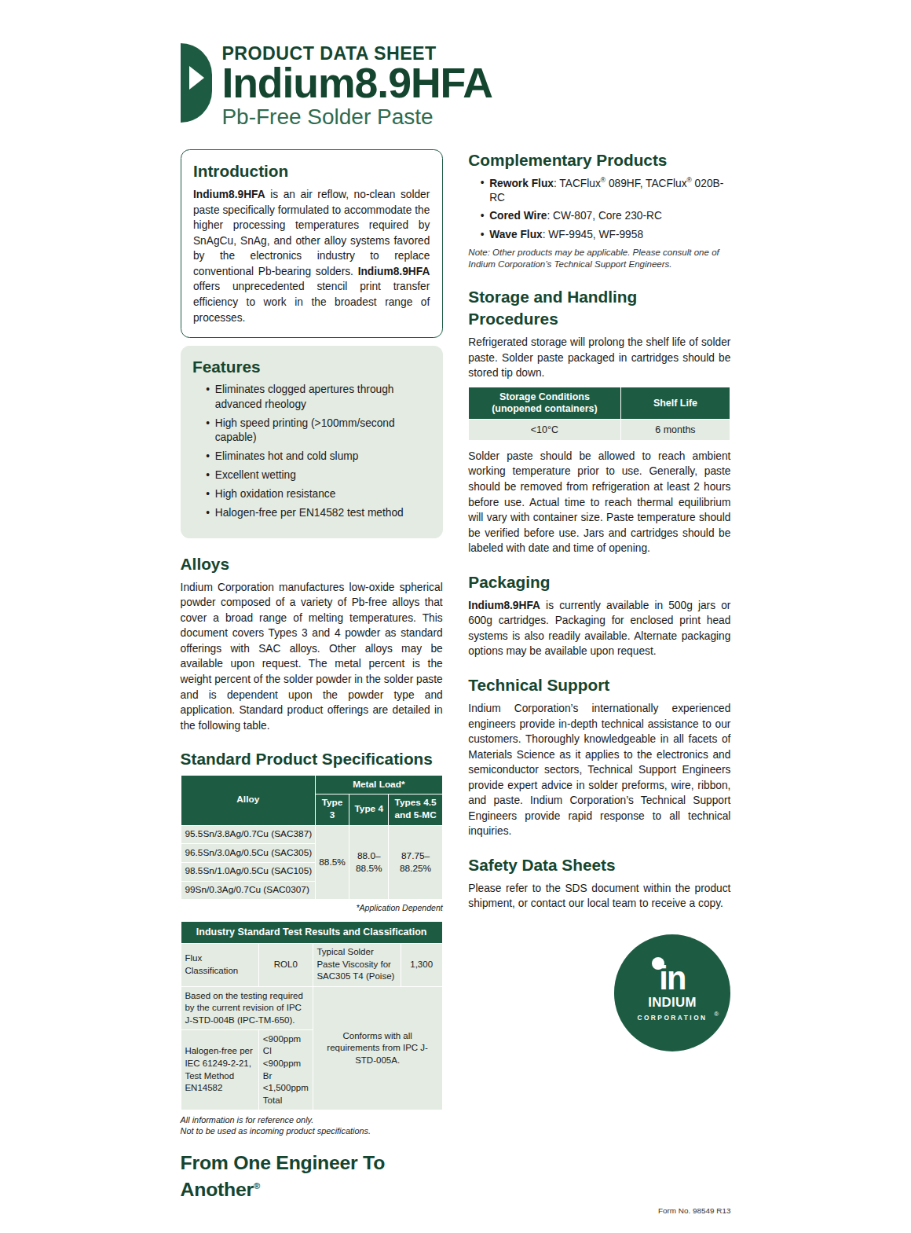Product Data Sheet
Indium8.9HFA
Pb-Free Solder Paste
Introduction
Indium8.9HFA is an air reflow, no-clean solder paste specifically formulated to accommodate the higher processing temperatures required by SnAgCu, SnAg, and other alloy systems favored by the electronics industry to replace conventional Pb-bearing solders. Indium8.9HFA offers unprecedented stencil print transfer efficiency to work in the broadest range of processes.
Features
Eliminates clogged apertures through advanced rheology
High speed printing (>100mm/second capable)
Eliminates hot and cold slump
Excellent wetting
High oxidation resistance
Halogen-free per EN14582 test method
Alloys
Indium Corporation manufactures low-oxide spherical powder composed of a variety of Pb-free alloys that cover a broad range of melting temperatures. This document covers Types 3 and 4 powder as standard offerings with SAC alloys. Other alloys may be available upon request. The metal percent is the weight percent of the solder powder in the solder paste and is dependent upon the powder type and application. Standard product offerings are detailed in the following table.
Standard Product Specifications
| Alloy | Metal Load* |
| --- | --- |
| Type 3 | Type 4 | Types 4.5 and 5-MC |
| 95.5Sn/3.8Ag/0.7Cu (SAC387) | 88.5% | 88.0–88.5% | 87.75–88.25% |
| 96.5Sn/3.0Ag/0.5Cu (SAC305) |
| 98.5Sn/1.0Ag/0.5Cu (SAC105) |
| 99Sn/0.3Ag/0.7Cu (SAC0307) |
*Application Dependent
| Industry Standard Test Results and Classification |
| Flux Classification | ROL0 | Typical Solder Paste Viscosity for SAC305 T4 (Poise) | 1,300 |
| Based on the testing required by the current revision of IPC J-STD-004B (IPC-TM-650). | Conforms with all requirements from IPC J-STD-005A. |
| Halogen-free per IEC 61249-2-21, Test Method EN14582 | <900ppm Cl <900ppm Br <1,500ppm Total |
All information is for reference only.
Not to be used as incoming product specifications.
From One Engineer To Another®
Complementary Products
Rework Flux: TACFlux® 089HF, TACFlux® 020B-RC
Cored Wire: CW-807, Core 230-RC
Wave Flux: WF-9945, WF-9958
Note: Other products may be applicable. Please consult one of Indium Corporation’s Technical Support Engineers.
Storage and Handling Procedures
Refrigerated storage will prolong the shelf life of solder paste. Solder paste packaged in cartridges should be stored tip down.
| Storage Conditions (unopened containers) | Shelf Life |
| --- | --- |
| <10°C | 6 months |
Solder paste should be allowed to reach ambient working temperature prior to use. Generally, paste should be removed from refrigeration at least 2 hours before use. Actual time to reach thermal equilibrium will vary with container size. Paste temperature should be verified before use. Jars and cartridges should be labeled with date and time of opening.
Packaging
Indium8.9HFA is currently available in 500g jars or 600g cartridges. Packaging for enclosed print head systems is also readily available. Alternate packaging options may be available upon request.
Technical Support
Indium Corporation’s internationally experienced engineers provide in-depth technical assistance to our customers. Thoroughly knowledgeable in all facets of Materials Science as it applies to the electronics and semiconductor sectors, Technical Support Engineers provide expert advice in solder preforms, wire, ribbon, and paste. Indium Corporation’s Technical Support Engineers provide rapid response to all technical inquiries.
Safety Data Sheets
Please refer to the SDS document within the product shipment, or contact our local team to receive a copy.
in
INDIUM
CORPORATION
®
Form No. 98549 R13